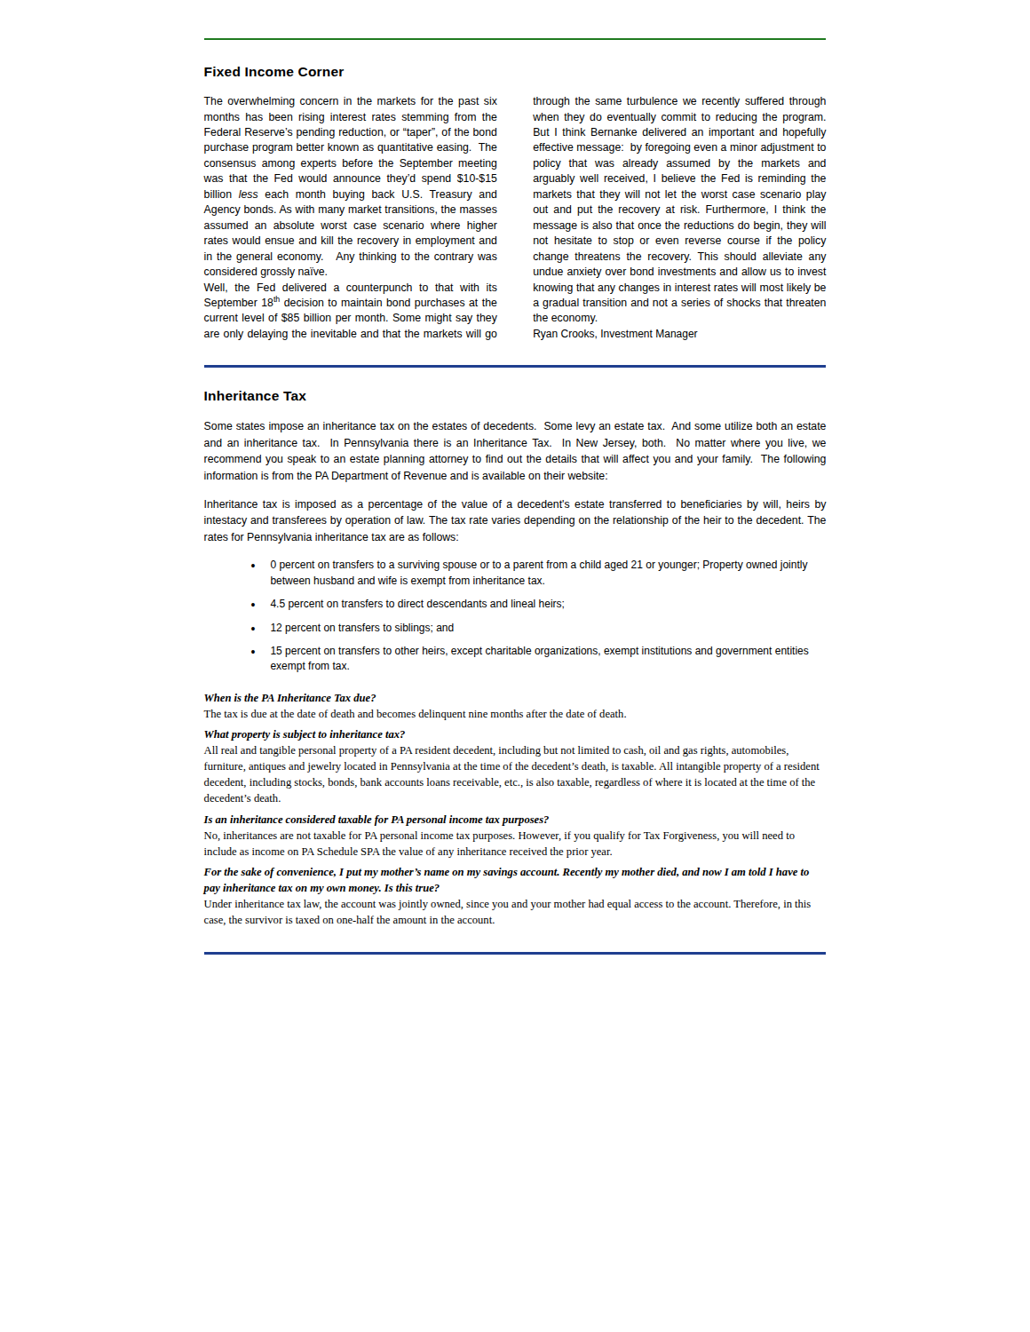Fixed Income Corner
The overwhelming concern in the markets for the past six months has been rising interest rates stemming from the Federal Reserve’s pending reduction, or “taper”, of the bond purchase program better known as quantitative easing. The consensus among experts before the September meeting was that the Fed would announce they’d spend $10-$15 billion less each month buying back U.S. Treasury and Agency bonds. As with many market transitions, the masses assumed an absolute worst case scenario where higher rates would ensue and kill the recovery in employment and in the general economy. Any thinking to the contrary was considered grossly naïve.
Well, the Fed delivered a counterpunch to that with its September 18th decision to maintain bond purchases at the current level of $85 billion per month. Some might say they are only delaying the inevitable and that the markets will go through the same turbulence we recently suffered through when they do eventually commit to reducing the program. But I think Bernanke delivered an important and hopefully effective message: by foregoing even a minor adjustment to policy that was already assumed by the markets and arguably well received, I believe the Fed is reminding the markets that they will not let the worst case scenario play out and put the recovery at risk. Furthermore, I think the message is also that once the reductions do begin, they will not hesitate to stop or even reverse course if the policy change threatens the recovery. This should alleviate any undue anxiety over bond investments and allow us to invest knowing that any changes in interest rates will most likely be a gradual transition and not a series of shocks that threaten the economy.
Ryan Crooks, Investment Manager
Inheritance Tax
Some states impose an inheritance tax on the estates of decedents. Some levy an estate tax. And some utilize both an estate and an inheritance tax. In Pennsylvania there is an Inheritance Tax. In New Jersey, both. No matter where you live, we recommend you speak to an estate planning attorney to find out the details that will affect you and your family. The following information is from the PA Department of Revenue and is available on their website:
Inheritance tax is imposed as a percentage of the value of a decedent's estate transferred to beneficiaries by will, heirs by intestacy and transferees by operation of law. The tax rate varies depending on the relationship of the heir to the decedent. The rates for Pennsylvania inheritance tax are as follows:
0 percent on transfers to a surviving spouse or to a parent from a child aged 21 or younger; Property owned jointly between husband and wife is exempt from inheritance tax.
4.5 percent on transfers to direct descendants and lineal heirs;
12 percent on transfers to siblings; and
15 percent on transfers to other heirs, except charitable organizations, exempt institutions and government entities exempt from tax.
When is the PA Inheritance Tax due?
The tax is due at the date of death and becomes delinquent nine months after the date of death.
What property is subject to inheritance tax?
All real and tangible personal property of a PA resident decedent, including but not limited to cash, oil and gas rights, automobiles, furniture, antiques and jewelry located in Pennsylvania at the time of the decedent’s death, is taxable. All intangible property of a resident decedent, including stocks, bonds, bank accounts loans receivable, etc., is also taxable, regardless of where it is located at the time of the decedent’s death.
Is an inheritance considered taxable for PA personal income tax purposes?
No, inheritances are not taxable for PA personal income tax purposes. However, if you qualify for Tax Forgiveness, you will need to include as income on PA Schedule SPA the value of any inheritance received the prior year.
For the sake of convenience, I put my mother’s name on my savings account. Recently my mother died, and now I am told I have to pay inheritance tax on my own money. Is this true?
Under inheritance tax law, the account was jointly owned, since you and your mother had equal access to the account. Therefore, in this case, the survivor is taxed on one-half the amount in the account.